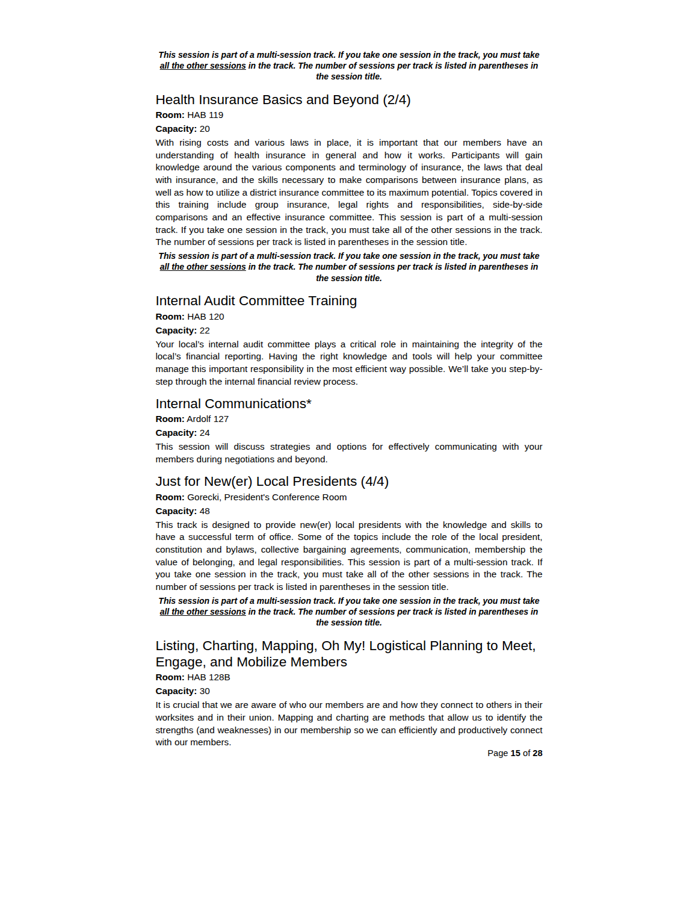This session is part of a multi-session track. If you take one session in the track, you must take all the other sessions in the track. The number of sessions per track is listed in parentheses in the session title.
Health Insurance Basics and Beyond (2/4)
Room: HAB 119
Capacity: 20
With rising costs and various laws in place, it is important that our members have an understanding of health insurance in general and how it works. Participants will gain knowledge around the various components and terminology of insurance, the laws that deal with insurance, and the skills necessary to make comparisons between insurance plans, as well as how to utilize a district insurance committee to its maximum potential. Topics covered in this training include group insurance, legal rights and responsibilities, side-by-side comparisons and an effective insurance committee. This session is part of a multi-session track. If you take one session in the track, you must take all of the other sessions in the track. The number of sessions per track is listed in parentheses in the session title.
This session is part of a multi-session track. If you take one session in the track, you must take all the other sessions in the track. The number of sessions per track is listed in parentheses in the session title.
Internal Audit Committee Training
Room: HAB 120
Capacity: 22
Your local’s internal audit committee plays a critical role in maintaining the integrity of the local’s financial reporting. Having the right knowledge and tools will help your committee manage this important responsibility in the most efficient way possible. We’ll take you step-by-step through the internal financial review process.
Internal Communications*
Room: Ardolf 127
Capacity: 24
This session will discuss strategies and options for effectively communicating with your members during negotiations and beyond.
Just for New(er) Local Presidents (4/4)
Room: Gorecki, President's Conference Room
Capacity: 48
This track is designed to provide new(er) local presidents with the knowledge and skills to have a successful term of office. Some of the topics include the role of the local president, constitution and bylaws, collective bargaining agreements, communication, membership the value of belonging, and legal responsibilities. This session is part of a multi-session track. If you take one session in the track, you must take all of the other sessions in the track. The number of sessions per track is listed in parentheses in the session title.
This session is part of a multi-session track. If you take one session in the track, you must take all the other sessions in the track. The number of sessions per track is listed in parentheses in the session title.
Listing, Charting, Mapping, Oh My! Logistical Planning to Meet, Engage, and Mobilize Members
Room: HAB 128B
Capacity: 30
It is crucial that we are aware of who our members are and how they connect to others in their worksites and in their union. Mapping and charting are methods that allow us to identify the strengths (and weaknesses) in our membership so we can efficiently and productively connect with our members.
Page 15 of 28